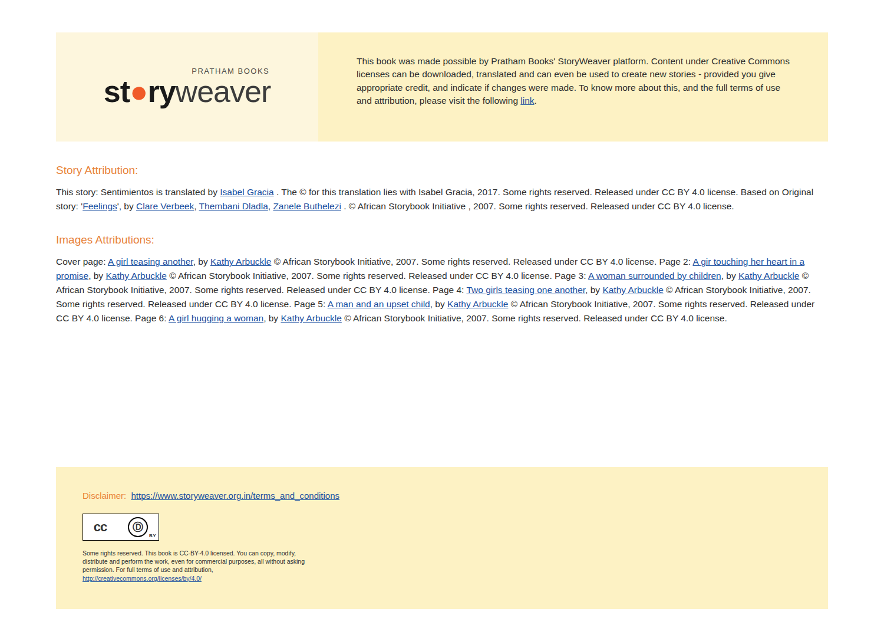PRATHAM BOOKS
st●ry weaver
This book was made possible by Pratham Books' StoryWeaver platform. Content under Creative Commons licenses can be downloaded, translated and can even be used to create new stories - provided you give appropriate credit, and indicate if changes were made. To know more about this, and the full terms of use and attribution, please visit the following link.
Story Attribution:
This story: Sentimientos is translated by Isabel Gracia . The © for this translation lies with Isabel Gracia, 2017. Some rights reserved. Released under CC BY 4.0 license. Based on Original story: 'Feelings', by Clare Verbeek, Thembani Dladla, Zanele Buthelezi . © African Storybook Initiative , 2007. Some rights reserved. Released under CC BY 4.0 license.
Images Attributions:
Cover page: A girl teasing another, by Kathy Arbuckle © African Storybook Initiative, 2007. Some rights reserved. Released under CC BY 4.0 license. Page 2: A gir touching her heart in a promise, by Kathy Arbuckle © African Storybook Initiative, 2007. Some rights reserved. Released under CC BY 4.0 license. Page 3: A woman surrounded by children, by Kathy Arbuckle © African Storybook Initiative, 2007. Some rights reserved. Released under CC BY 4.0 license. Page 4: Two girls teasing one another, by Kathy Arbuckle © African Storybook Initiative, 2007. Some rights reserved. Released under CC BY 4.0 license. Page 5: A man and an upset child, by Kathy Arbuckle © African Storybook Initiative, 2007. Some rights reserved. Released under CC BY 4.0 license. Page 6: A girl hugging a woman, by Kathy Arbuckle © African Storybook Initiative, 2007. Some rights reserved. Released under CC BY 4.0 license.
Disclaimer: https://www.storyweaver.org.in/terms_and_conditions
cc
Ⓓ BY
Some rights reserved. This book is CC-BY-4.0 licensed. You can copy, modify,
distribute and perform the work, even for commercial purposes, all without asking
permission. For full terms of use and attribution,
http://creativecommons.org/licenses/by/4.0/